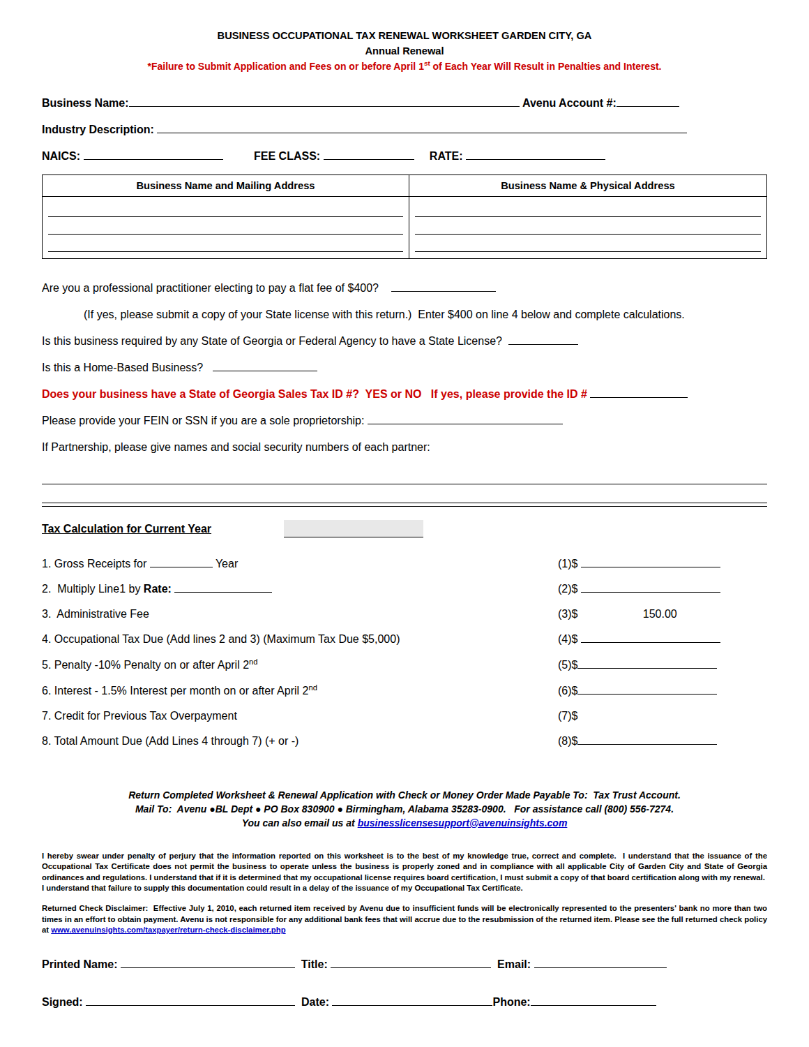BUSINESS OCCUPATIONAL TAX RENEWAL WORKSHEET GARDEN CITY, GA
Annual Renewal
*Failure to Submit Application and Fees on or before April 1st of Each Year Will Result in Penalties and Interest.
Business Name: Avenu Account #:
Industry Description:
NAICS: FEE CLASS: RATE:
| Business Name and Mailing Address | Business Name & Physical Address |
| --- | --- |
Are you a professional practitioner electing to pay a flat fee of $400?
(If yes, please submit a copy of your State license with this return.) Enter $400 on line 4 below and complete calculations.
Is this business required by any State of Georgia or Federal Agency to have a State License?
Is this a Home-Based Business?
Does your business have a State of Georgia Sales Tax ID #? YES or NO If yes, please provide the ID #
Please provide your FEIN or SSN if you are a sole proprietorship:
If Partnership, please give names and social security numbers of each partner:
Tax Calculation for Current Year
| 1. Gross Receipts for Year | (1)$ |
| 2. Multiply Line1 by Rate: | (2)$ |
| 3. Administrative Fee | (3)$ 150.00 |
| 4. Occupational Tax Due (Add lines 2 and 3) (Maximum Tax Due $5,000) | (4)$ |
| 5. Penalty -10% Penalty on or after April 2 nd | (5)$ |
| 6. Interest - 1.5% Interest per month on or after April 2 nd | (6)$ |
| 7. Credit for Previous Tax Overpayment | (7)$ |
| 8. Total Amount Due (Add Lines 4 through 7) (+ or -) | (8)$ |
Return Completed Worksheet & Renewal Application with Check or Money Order Made Payable To: Tax Trust Account.
Mail To: Avenu ●BL Dept ● PO Box 830900 ● Birmingham, Alabama 35283-0900. For assistance call (800) 556-7274.
You can also email us at businesslicensesupport@avenuinsights.com
I hereby swear under penalty of perjury that the information reported on this worksheet is to the best of my knowledge true, correct and complete. I understand that the issuance of the Occupational Tax Certificate does not permit the business to operate unless the business is properly zoned and in compliance with all applicable City of Garden City and State of Georgia ordinances and regulations. I understand that if it is determined that my occupational license requires board certification, I must submit a copy of that board certification along with my renewal. I understand that failure to supply this documentation could result in a delay of the issuance of my Occupational Tax Certificate.
Returned Check Disclaimer: Effective July 1, 2010, each returned item received by Avenu due to insufficient funds will be electronically represented to the presenters' bank no more than two times in an effort to obtain payment. Avenu is not responsible for any additional bank fees that will accrue due to the resubmission of the returned item. Please see the full returned check policy at www.avenuinsights.com/taxpayer/return-check-disclaimer.php
Printed Name: Title: Email:
Signed: Date: Phone: